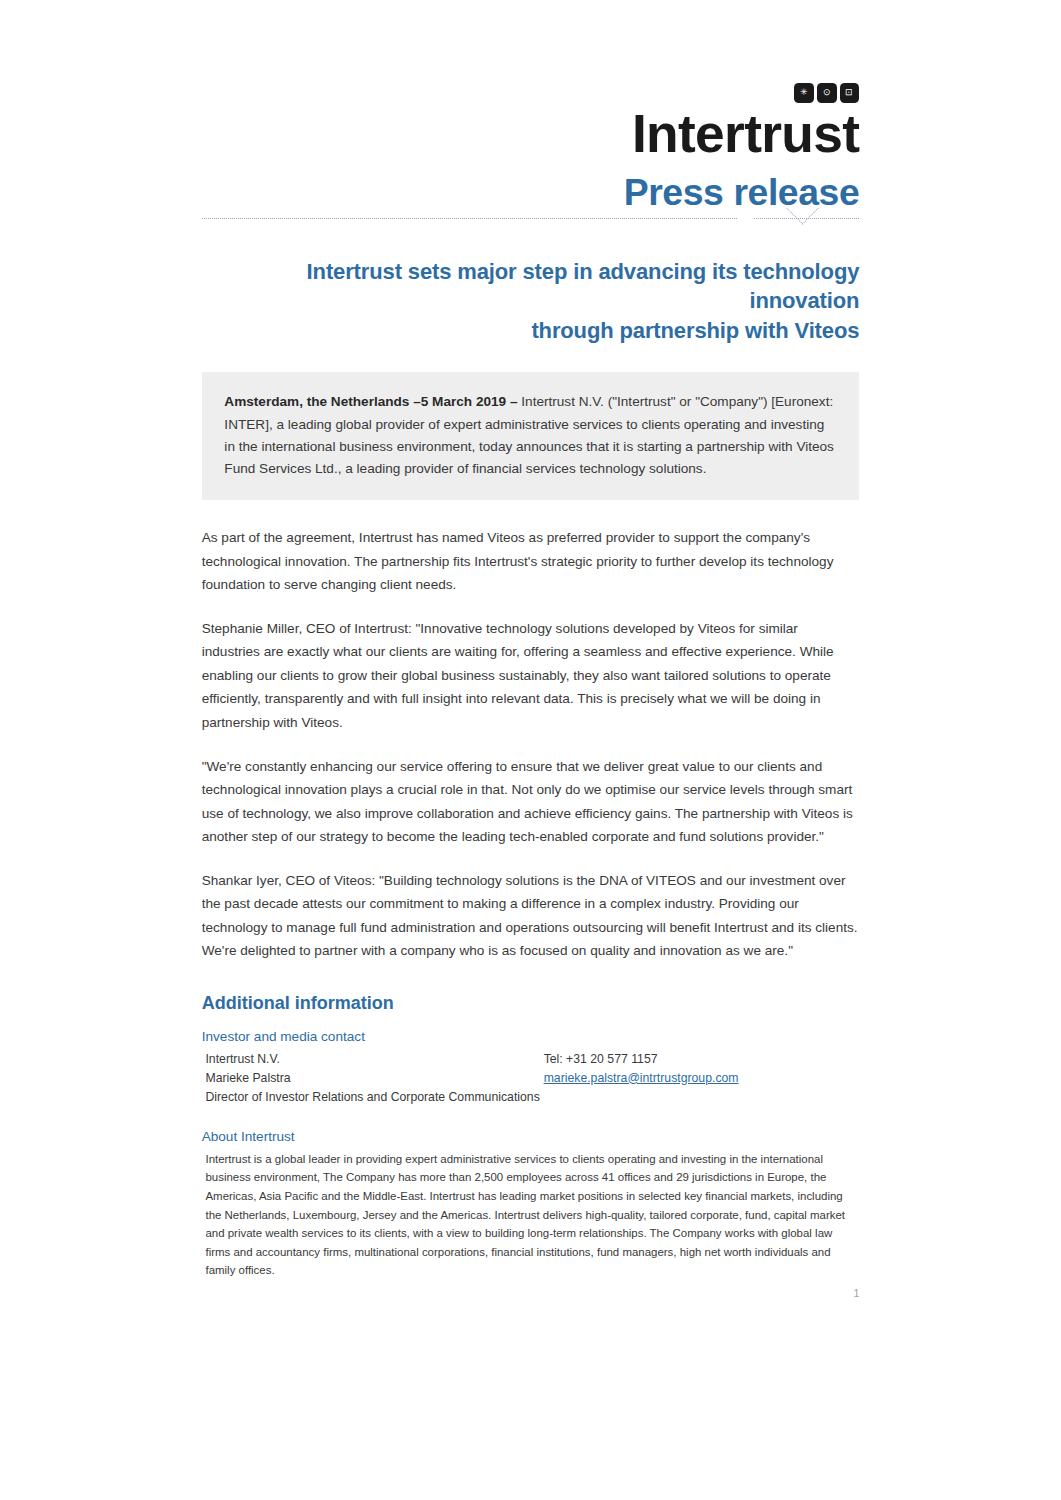✳⊙⊡
Intertrust
Press release
Intertrust sets major step in advancing its technology innovation
through partnership with Viteos
Amsterdam, the Netherlands –5 March 2019 – Intertrust N.V. ("Intertrust" or "Company") [Euronext: INTER], a leading global provider of expert administrative services to clients operating and investing in the international business environment, today announces that it is starting a partnership with Viteos Fund Services Ltd., a leading provider of financial services technology solutions.
As part of the agreement, Intertrust has named Viteos as preferred provider to support the company's technological innovation. The partnership fits Intertrust's strategic priority to further develop its technology foundation to serve changing client needs.
Stephanie Miller, CEO of Intertrust: "Innovative technology solutions developed by Viteos for similar industries are exactly what our clients are waiting for, offering a seamless and effective experience. While enabling our clients to grow their global business sustainably, they also want tailored solutions to operate efficiently, transparently and with full insight into relevant data. This is precisely what we will be doing in partnership with Viteos.
"We're constantly enhancing our service offering to ensure that we deliver great value to our clients and technological innovation plays a crucial role in that. Not only do we optimise our service levels through smart use of technology, we also improve collaboration and achieve efficiency gains. The partnership with Viteos is another step of our strategy to become the leading tech-enabled corporate and fund solutions provider."
Shankar Iyer, CEO of Viteos: "Building technology solutions is the DNA of VITEOS and our investment over the past decade attests our commitment to making a difference in a complex industry. Providing our technology to manage full fund administration and operations outsourcing will benefit Intertrust and its clients. We're delighted to partner with a company who is as focused on quality and innovation as we are."
Additional information
Investor and media contact
| Intertrust N.V. | Tel: +31 20 577 1157 |
| Marieke Palstra | marieke.palstra@intrtrustgroup.com |
| Director of Investor Relations and Corporate Communications | |
About Intertrust
Intertrust is a global leader in providing expert administrative services to clients operating and investing in the international business environment, The Company has more than 2,500 employees across 41 offices and 29 jurisdictions in Europe, the Americas, Asia Pacific and the Middle-East. Intertrust has leading market positions in selected key financial markets, including the Netherlands, Luxembourg, Jersey and the Americas. Intertrust delivers high-quality, tailored corporate, fund, capital market and private wealth services to its clients, with a view to building long-term relationships. The Company works with global law firms and accountancy firms, multinational corporations, financial institutions, fund managers, high net worth individuals and family offices.
1